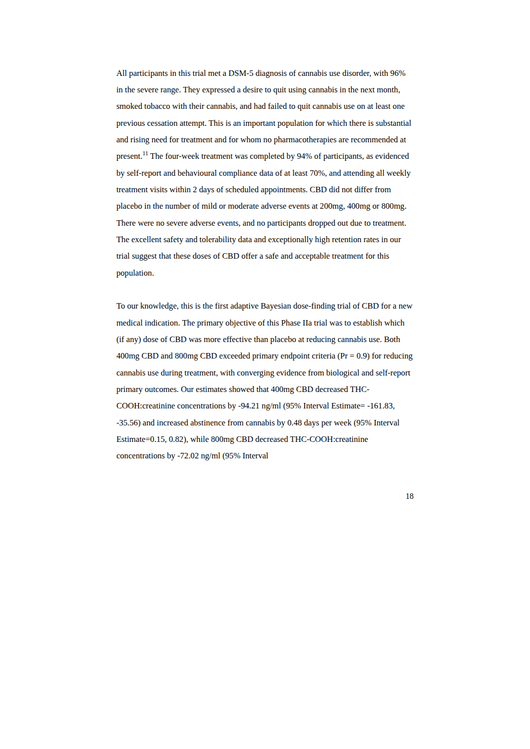All participants in this trial met a DSM-5 diagnosis of cannabis use disorder, with 96% in the severe range. They expressed a desire to quit using cannabis in the next month, smoked tobacco with their cannabis, and had failed to quit cannabis use on at least one previous cessation attempt. This is an important population for which there is substantial and rising need for treatment and for whom no pharmacotherapies are recommended at present.11 The four-week treatment was completed by 94% of participants, as evidenced by self-report and behavioural compliance data of at least 70%, and attending all weekly treatment visits within 2 days of scheduled appointments. CBD did not differ from placebo in the number of mild or moderate adverse events at 200mg, 400mg or 800mg. There were no severe adverse events, and no participants dropped out due to treatment. The excellent safety and tolerability data and exceptionally high retention rates in our trial suggest that these doses of CBD offer a safe and acceptable treatment for this population.
To our knowledge, this is the first adaptive Bayesian dose-finding trial of CBD for a new medical indication. The primary objective of this Phase IIa trial was to establish which (if any) dose of CBD was more effective than placebo at reducing cannabis use. Both 400mg CBD and 800mg CBD exceeded primary endpoint criteria (Pr = 0.9) for reducing cannabis use during treatment, with converging evidence from biological and self-report primary outcomes. Our estimates showed that 400mg CBD decreased THC-COOH:creatinine concentrations by -94.21 ng/ml (95% Interval Estimate= -161.83, -35.56) and increased abstinence from cannabis by 0.48 days per week (95% Interval Estimate=0.15, 0.82), while 800mg CBD decreased THC-COOH:creatinine concentrations by -72.02 ng/ml (95% Interval
18